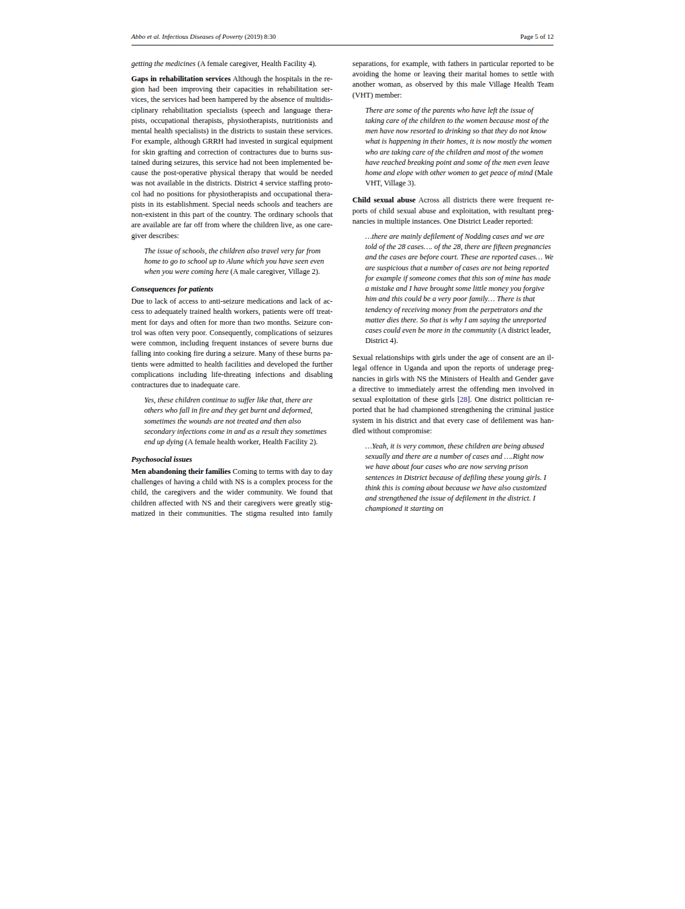Abbo et al. Infectious Diseases of Poverty (2019) 8:30
Page 5 of 12
getting the medicines (A female caregiver, Health Facility 4).
Gaps in rehabilitation services Although the hospitals in the region had been improving their capacities in rehabilitation services, the services had been hampered by the absence of multidisciplinary rehabilitation specialists (speech and language therapists, occupational therapists, physiotherapists, nutritionists and mental health specialists) in the districts to sustain these services. For example, although GRRH had invested in surgical equipment for skin grafting and correction of contractures due to burns sustained during seizures, this service had not been implemented because the post-operative physical therapy that would be needed was not available in the districts. District 4 service staffing protocol had no positions for physiotherapists and occupational therapists in its establishment. Special needs schools and teachers are non-existent in this part of the country. The ordinary schools that are available are far off from where the children live, as one caregiver describes:
The issue of schools, the children also travel very far from home to go to school up to Alune which you have seen even when you were coming here (A male caregiver, Village 2).
Consequences for patients
Due to lack of access to anti-seizure medications and lack of access to adequately trained health workers, patients were off treatment for days and often for more than two months. Seizure control was often very poor. Consequently, complications of seizures were common, including frequent instances of severe burns due falling into cooking fire during a seizure. Many of these burns patients were admitted to health facilities and developed the further complications including life-threating infections and disabling contractures due to inadequate care.
Yes, these children continue to suffer like that, there are others who fall in fire and they get burnt and deformed, sometimes the wounds are not treated and then also secondary infections come in and as a result they sometimes end up dying (A female health worker, Health Facility 2).
Psychosocial issues
Men abandoning their families Coming to terms with day to day challenges of having a child with NS is a complex process for the child, the caregivers and the wider community. We found that children affected with NS and their caregivers were greatly stigmatized in their communities. The stigma resulted into family separations, for example, with fathers in particular reported to be avoiding the home or leaving their marital homes to settle with another woman, as observed by this male Village Health Team (VHT) member:
There are some of the parents who have left the issue of taking care of the children to the women because most of the men have now resorted to drinking so that they do not know what is happening in their homes, it is now mostly the women who are taking care of the children and most of the women have reached breaking point and some of the men even leave home and elope with other women to get peace of mind (Male VHT, Village 3).
Child sexual abuse Across all districts there were frequent reports of child sexual abuse and exploitation, with resultant pregnancies in multiple instances. One District Leader reported:
…there are mainly defilement of Nodding cases and we are told of the 28 cases…. of the 28, there are fifteen pregnancies and the cases are before court. These are reported cases… We are suspicious that a number of cases are not being reported for example if someone comes that this son of mine has made a mistake and I have brought some little money you forgive him and this could be a very poor family… There is that tendency of receiving money from the perpetrators and the matter dies there. So that is why I am saying the unreported cases could even be more in the community (A district leader, District 4).
Sexual relationships with girls under the age of consent are an illegal offence in Uganda and upon the reports of underage pregnancies in girls with NS the Ministers of Health and Gender gave a directive to immediately arrest the offending men involved in sexual exploitation of these girls [28]. One district politician reported that he had championed strengthening the criminal justice system in his district and that every case of defilement was handled without compromise:
…Yeah, it is very common, these children are being abused sexually and there are a number of cases and ….Right now we have about four cases who are now serving prison sentences in District because of defiling these young girls. I think this is coming about because we have also customized and strengthened the issue of defilement in the district. I championed it starting on